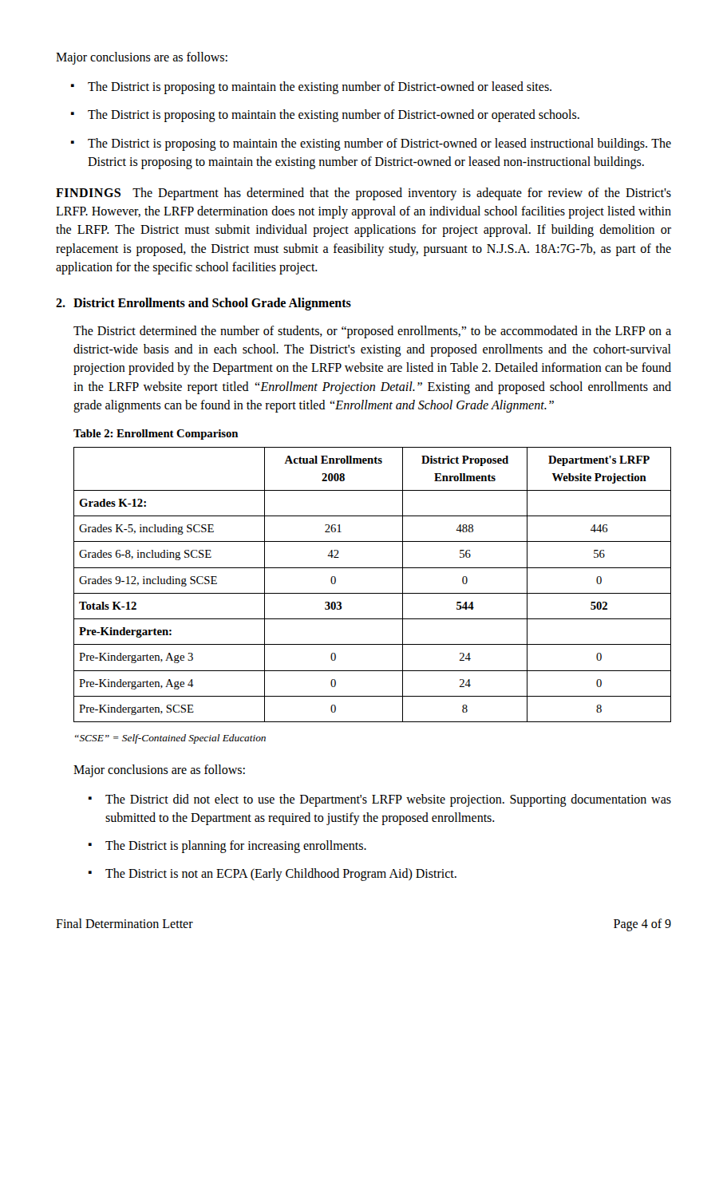Major conclusions are as follows:
The District is proposing to maintain the existing number of District-owned or leased sites.
The District is proposing to maintain the existing number of District-owned or operated schools.
The District is proposing to maintain the existing number of District-owned or leased instructional buildings. The District is proposing to maintain the existing number of District-owned or leased non-instructional buildings.
FINDINGSThe Department has determined that the proposed inventory is adequate for review of the District's LRFP. However, the LRFP determination does not imply approval of an individual school facilities project listed within the LRFP. The District must submit individual project applications for project approval. If building demolition or replacement is proposed, the District must submit a feasibility study, pursuant to N.J.S.A. 18A:7G-7b, as part of the application for the specific school facilities project.
2.
District Enrollments and School Grade Alignments
The District determined the number of students, or “proposed enrollments,” to be accommodated in the LRFP on a district-wide basis and in each school. The District's existing and proposed enrollments and the cohort-survival projection provided by the Department on the LRFP website are listed in Table 2. Detailed information can be found in the LRFP website report titled “Enrollment Projection Detail.” Existing and proposed school enrollments and grade alignments can be found in the report titled “Enrollment and School Grade Alignment.”
Table 2: Enrollment Comparison
| | Actual Enrollments 2008 | District Proposed Enrollments | Department's LRFP Website Projection |
| --- | --- | --- | --- |
| Grades K-12: | | | |
| Grades K-5, including SCSE | 261 | 488 | 446 |
| Grades 6-8, including SCSE | 42 | 56 | 56 |
| Grades 9-12, including SCSE | 0 | 0 | 0 |
| Totals K-12 | 303 | 544 | 502 |
| Pre-Kindergarten: | | | |
| Pre-Kindergarten, Age 3 | 0 | 24 | 0 |
| Pre-Kindergarten, Age 4 | 0 | 24 | 0 |
| Pre-Kindergarten, SCSE | 0 | 8 | 8 |
“SCSE” = Self-Contained Special Education
Major conclusions are as follows:
The District did not elect to use the Department's LRFP website projection. Supporting documentation was submitted to the Department as required to justify the proposed enrollments.
The District is planning for increasing enrollments.
The District is not an ECPA (Early Childhood Program Aid) District.
Final Determination Letter
Page 4 of 9